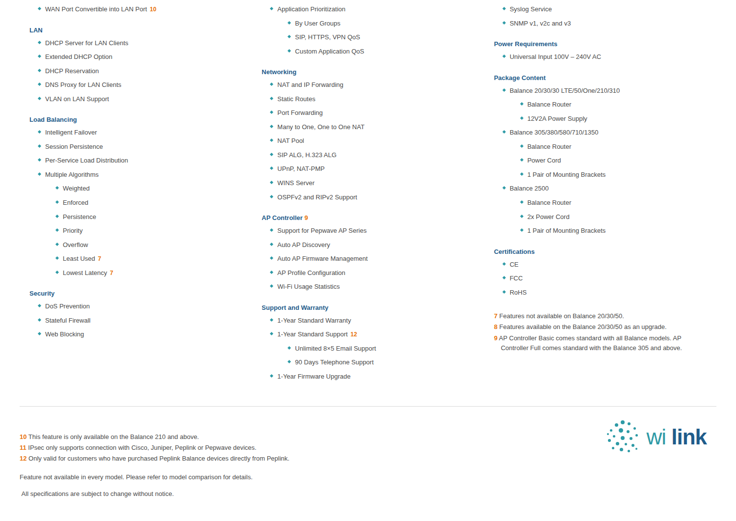WAN Port Convertible into LAN Port 10
LAN
DHCP Server for LAN Clients
Extended DHCP Option
DHCP Reservation
DNS Proxy for LAN Clients
VLAN on LAN Support
Load Balancing
Intelligent Failover
Session Persistence
Per-Service Load Distribution
Multiple Algorithms
Weighted
Enforced
Persistence
Priority
Overflow
Least Used 7
Lowest Latency 7
Security
DoS Prevention
Stateful Firewall
Web Blocking
Application Prioritization
By User Groups
SIP, HTTPS, VPN QoS
Custom Application QoS
Networking
NAT and IP Forwarding
Static Routes
Port Forwarding
Many to One, One to One NAT
NAT Pool
SIP ALG, H.323 ALG
UPnP, NAT-PMP
WINS Server
OSPFv2 and RIPv2 Support
AP Controller 9
Support for Pepwave AP Series
Auto AP Discovery
Auto AP Firmware Management
AP Profile Configuration
Wi-Fi Usage Statistics
Support and Warranty
1-Year Standard Warranty
1-Year Standard Support 12
Unlimited 8×5 Email Support
90 Days Telephone Support
1-Year Firmware Upgrade
Syslog Service
SNMP v1, v2c and v3
Power Requirements
Universal Input 100V – 240V AC
Package Content
Balance 20/30/30 LTE/50/One/210/310
Balance Router
12V2A Power Supply
Balance 305/380/580/710/1350
Balance Router
Power Cord
1 Pair of Mounting Brackets
Balance 2500
Balance Router
2x Power Cord
1 Pair of Mounting Brackets
Certifications
CE
FCC
RoHS
7 Features not available on Balance 20/30/50.
8 Features available on the Balance 20/30/50 as an upgrade.
9 AP Controller Basic comes standard with all Balance models. AP Controller Full comes standard with the Balance 305 and above.
10 This feature is only available on the Balance 210 and above.
11 IPsec only supports connection with Cisco, Juniper, Peplink or Pepwave devices.
12 Only valid for customers who have purchased Peplink Balance devices directly from Peplink.
Feature not available in every model. Please refer to model comparison for details.
All specifications are subject to change without notice.
wi link